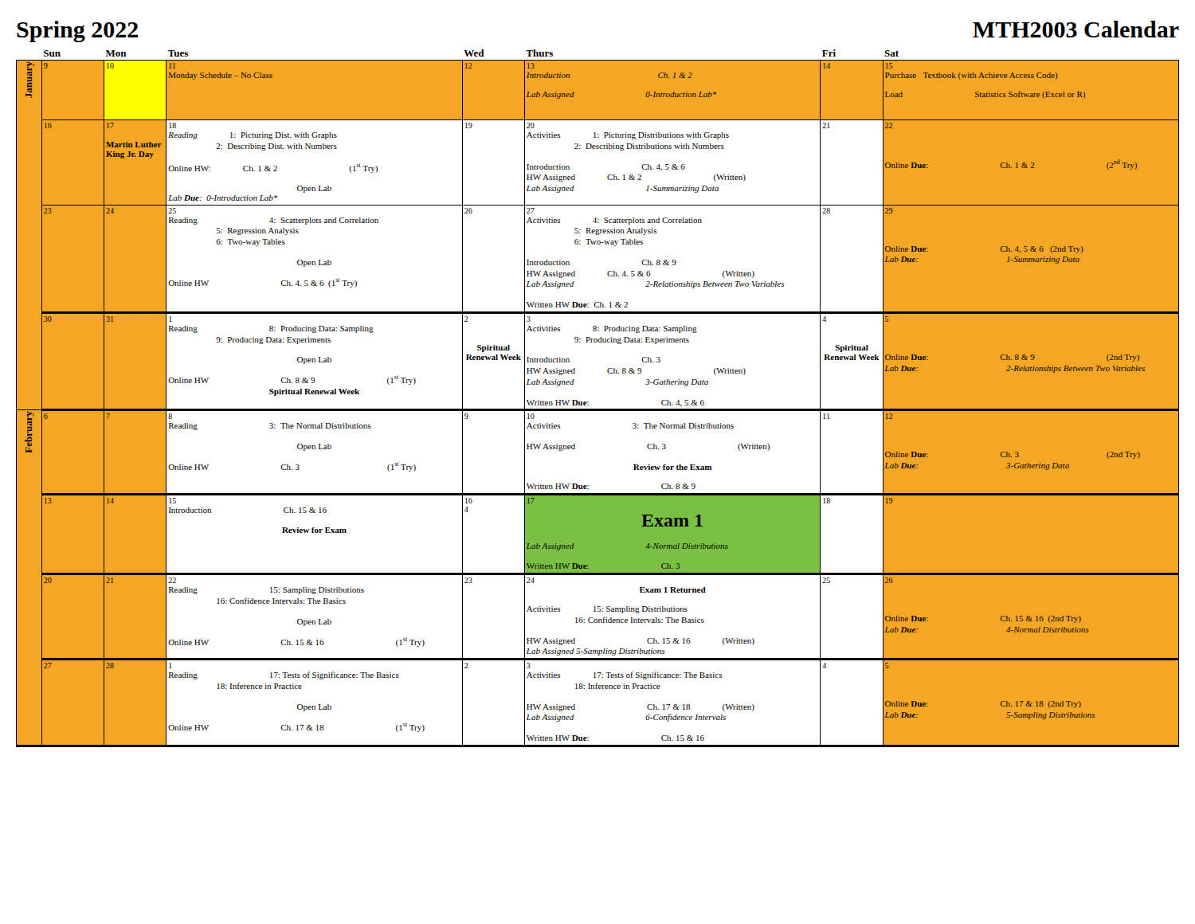Spring 2022
MTH2003 Calendar
| | Sun | Mon | Tues | Wed | Thurs | Fri | Sat |
| --- | --- | --- | --- | --- | --- | --- | --- |
| January | 9 | 10 | 11 Monday Schedule – No Class | 12 | 13 Introduction Ch. 1 & 2 Lab Assigned 0-Introduction Lab* | 14 | 15 Purchase Textbook (with Achieve Access Code) Load Statistics Software (Excel or R) |
| 16 | 17 Martin Luther King Jr. Day | 18 Reading 1: Picturing Dist. with Graphs 2: Describing Dist. with Numbers Online HW: Ch. 1 & 2 (1 st Try) Open Lab Lab Due : 0-Introduction Lab* | 19 | 20 Activities 1: Picturing Distributions with Graphs 2: Describing Distributions with Numbers Introduction Ch. 4, 5 & 6 HW Assigned Ch. 1 & 2 (Written) Lab Assigned 1-Summarizing Data | 21 | 22 Online Due : Ch. 1 & 2 (2 nd Try) |
| 23 | 24 | 25 Reading 4: Scatterplots and Correlation 5: Regression Analysis 6: Two-way Tables Open Lab Online HW Ch. 4. 5 & 6 (1 st Try) | 26 | 27 Activities 4: Scatterplots and Correlation 5: Regression Analysis 6: Two-way Tables Introduction Ch. 8 & 9 HW Assigned Ch. 4. 5 & 6 (Written) Lab Assigned 2-Relationships Between Two Variables Written HW Due : Ch. 1 & 2 | 28 | 29 Online Due : Ch. 4, 5 & 6 (2nd Try) Lab Due : 1-Summarizing Data |
| 30 | 31 | 1 Reading 8: Producing Data: Sampling 9: Producing Data: Experiments Open Lab Online HW Ch. 8 & 9 (1 st Try) Spiritual Renewal Week | 2 Spiritual Renewal Week | 3 Activities 8: Producing Data: Sampling 9: Producing Data: Experiments Introduction Ch. 3 HW Assigned Ch. 8 & 9 (Written) Lab Assigned 3-Gathering Data Written HW Due : Ch. 4, 5 & 6 | 4 Spiritual Renewal Week | 5 Online Due : Ch. 8 & 9 (2nd Try) Lab Due : 2-Relationships Between Two Variables |
| February | 6 | 7 | 8 Reading 3: The Normal Distributions Open Lab Online HW Ch. 3 (1 st Try) | 9 | 10 Activities 3: The Normal Distributions HW Assigned Ch. 3 (Written) Review for the Exam Written HW Due : Ch. 8 & 9 | 11 | 12 Online Due : Ch. 3 (2nd Try) Lab Due : 3-Gathering Data |
| 13 | 14 | 15 Introduction Ch. 15 & 16 Review for Exam | 16 4 | 17 Exam 1 Lab Assigned 4-Normal Distributions Written HW Due : Ch. 3 | 18 | 19 |
| 20 | 21 | 22 Reading 15: Sampling Distributions 16: Confidence Intervals: The Basics Open Lab Online HW Ch. 15 & 16 (1 st Try) | 23 | 24 Exam 1 Returned Activities 15: Sampling Distributions 16: Confidence Intervals: The Basics HW Assigned Ch. 15 & 16 (Written) Lab Assigned 5-Sampling Distributions | 25 | 26 Online Due : Ch. 15 & 16 (2nd Try) Lab Due : 4-Normal Distributions |
| 27 | 28 | 1 Reading 17: Tests of Significance: The Basics 18: Inference in Practice Open Lab Online HW Ch. 17 & 18 (1 st Try) | 2 | 3 Activities 17: Tests of Significance: The Basics 18: Inference in Practice HW Assigned Ch. 17 & 18 (Written) Lab Assigned 6-Confidence Intervals Written HW Due : Ch. 15 & 16 | 4 | 5 Online Due : Ch. 17 & 18 (2nd Try) Lab Due : 5-Sampling Distributions |